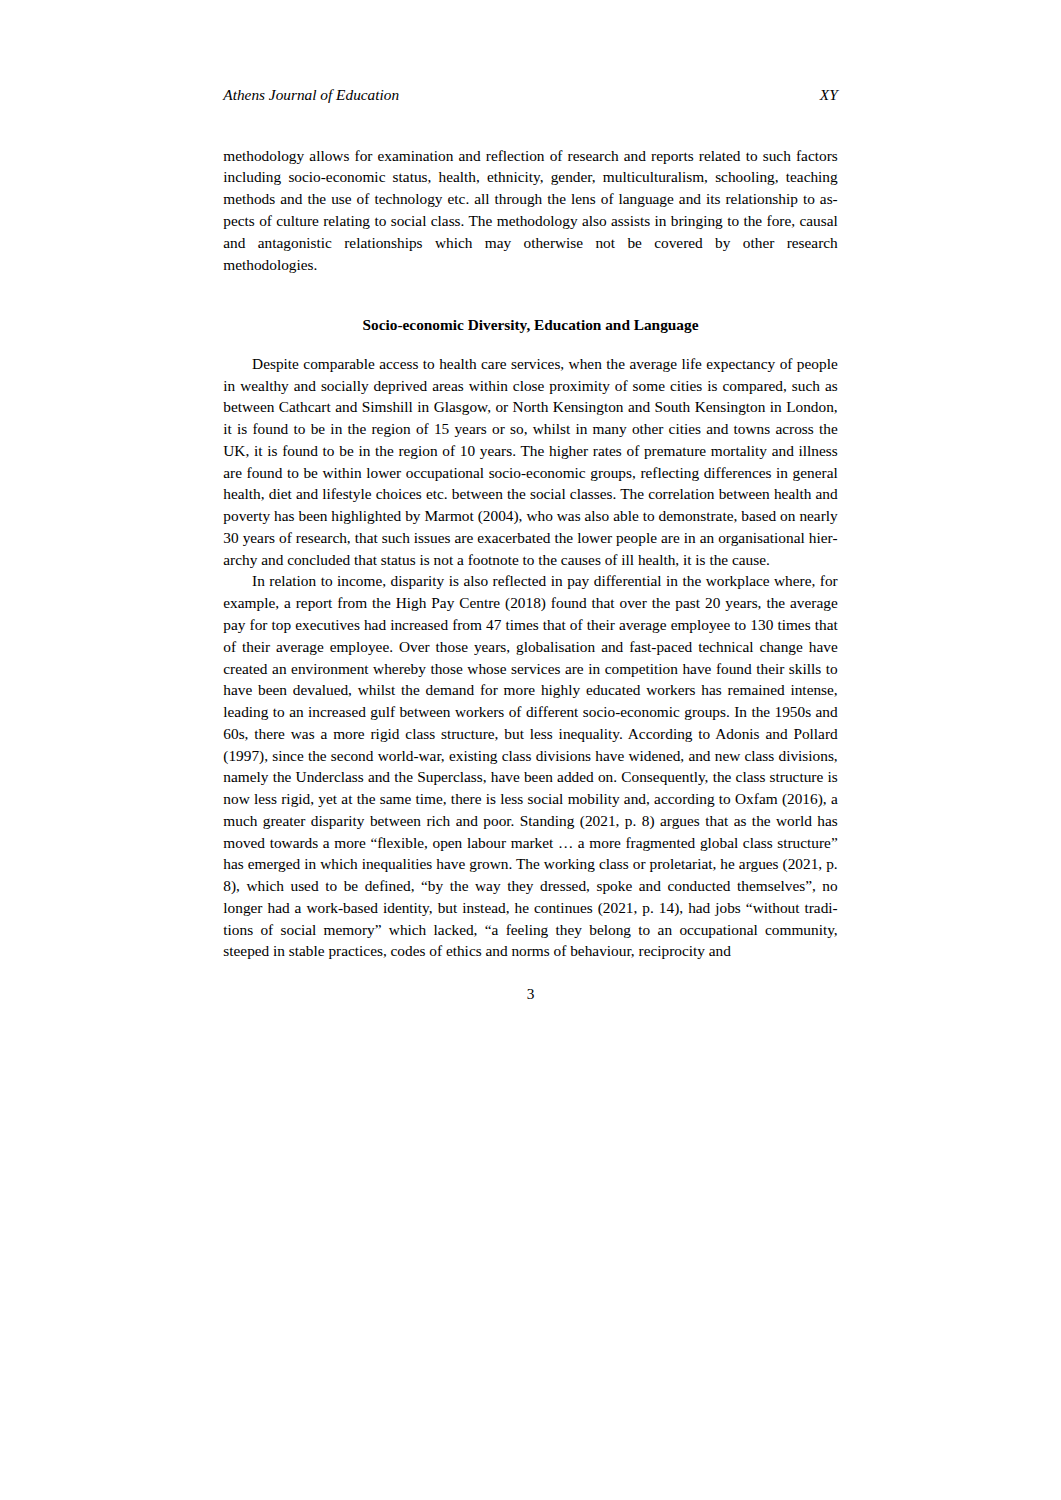Athens Journal of Education XY
methodology allows for examination and reflection of research and reports related to such factors including socio-economic status, health, ethnicity, gender, multiculturalism, schooling, teaching methods and the use of technology etc. all through the lens of language and its relationship to aspects of culture relating to social class. The methodology also assists in bringing to the fore, causal and antagonistic relationships which may otherwise not be covered by other research methodologies.
Socio-economic Diversity, Education and Language
Despite comparable access to health care services, when the average life expectancy of people in wealthy and socially deprived areas within close proximity of some cities is compared, such as between Cathcart and Simshill in Glasgow, or North Kensington and South Kensington in London, it is found to be in the region of 15 years or so, whilst in many other cities and towns across the UK, it is found to be in the region of 10 years. The higher rates of premature mortality and illness are found to be within lower occupational socio-economic groups, reflecting differences in general health, diet and lifestyle choices etc. between the social classes. The correlation between health and poverty has been highlighted by Marmot (2004), who was also able to demonstrate, based on nearly 30 years of research, that such issues are exacerbated the lower people are in an organisational hierarchy and concluded that status is not a footnote to the causes of ill health, it is the cause.
In relation to income, disparity is also reflected in pay differential in the workplace where, for example, a report from the High Pay Centre (2018) found that over the past 20 years, the average pay for top executives had increased from 47 times that of their average employee to 130 times that of their average employee. Over those years, globalisation and fast-paced technical change have created an environment whereby those whose services are in competition have found their skills to have been devalued, whilst the demand for more highly educated workers has remained intense, leading to an increased gulf between workers of different socio-economic groups. In the 1950s and 60s, there was a more rigid class structure, but less inequality. According to Adonis and Pollard (1997), since the second world-war, existing class divisions have widened, and new class divisions, namely the Underclass and the Superclass, have been added on. Consequently, the class structure is now less rigid, yet at the same time, there is less social mobility and, according to Oxfam (2016), a much greater disparity between rich and poor. Standing (2021, p. 8) argues that as the world has moved towards a more “flexible, open labour market … a more fragmented global class structure” has emerged in which inequalities have grown. The working class or proletariat, he argues (2021, p. 8), which used to be defined, “by the way they dressed, spoke and conducted themselves”, no longer had a work-based identity, but instead, he continues (2021, p. 14), had jobs “without traditions of social memory” which lacked, “a feeling they belong to an occupational community, steeped in stable practices, codes of ethics and norms of behaviour, reciprocity and
3